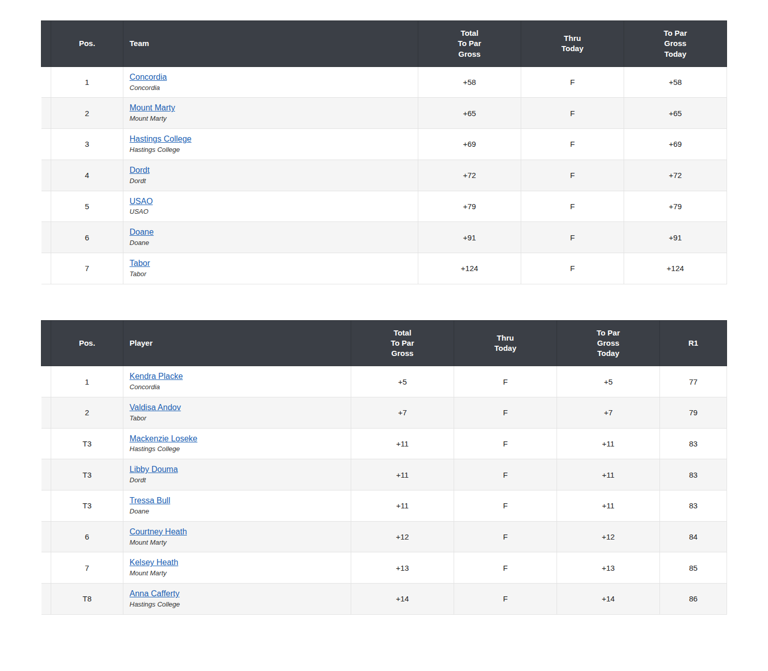| | Pos. | Team | Total To Par Gross | Thru Today | To Par Gross Today |
| --- | --- | --- | --- | --- | --- |
| | 1 | Concordia Concordia | +58 | F | +58 |
| | 2 | Mount Marty Mount Marty | +65 | F | +65 |
| | 3 | Hastings College Hastings College | +69 | F | +69 |
| | 4 | Dordt Dordt | +72 | F | +72 |
| | 5 | USAO USAO | +79 | F | +79 |
| | 6 | Doane Doane | +91 | F | +91 |
| | 7 | Tabor Tabor | +124 | F | +124 |
| | Pos. | Player | Total To Par Gross | Thru Today | To Par Gross Today | R1 |
| --- | --- | --- | --- | --- | --- | --- |
| | 1 | Kendra Placke Concordia | +5 | F | +5 | 77 |
| | 2 | Valdisa Andov Tabor | +7 | F | +7 | 79 |
| | T3 | Mackenzie Loseke Hastings College | +11 | F | +11 | 83 |
| | T3 | Libby Douma Dordt | +11 | F | +11 | 83 |
| | T3 | Tressa Bull Doane | +11 | F | +11 | 83 |
| | 6 | Courtney Heath Mount Marty | +12 | F | +12 | 84 |
| | 7 | Kelsey Heath Mount Marty | +13 | F | +13 | 85 |
| | T8 | Anna Cafferty Hastings College | +14 | F | +14 | 86 |